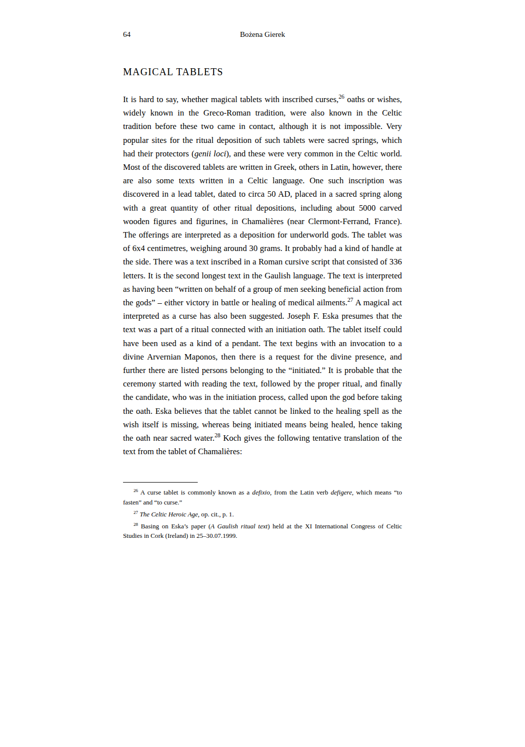64 Bożena Gierek
MAGICAL TABLETS
It is hard to say, whether magical tablets with inscribed curses,26 oaths or wishes, widely known in the Greco-Roman tradition, were also known in the Celtic tradition before these two came in contact, although it is not impossible. Very popular sites for the ritual deposition of such tablets were sacred springs, which had their protectors (genii loci), and these were very common in the Celtic world. Most of the discovered tablets are written in Greek, others in Latin, however, there are also some texts written in a Celtic language. One such inscription was discovered in a lead tablet, dated to circa 50 AD, placed in a sacred spring along with a great quantity of other ritual depositions, including about 5000 carved wooden figures and figurines, in Chamalières (near Clermont-Ferrand, France). The offerings are interpreted as a deposition for underworld gods. The tablet was of 6x4 centimetres, weighing around 30 grams. It probably had a kind of handle at the side. There was a text inscribed in a Roman cursive script that consisted of 336 letters. It is the second longest text in the Gaulish language. The text is interpreted as having been “written on behalf of a group of men seeking beneficial action from the gods” – either victory in battle or healing of medical ailments.27 A magical act interpreted as a curse has also been suggested. Joseph F. Eska presumes that the text was a part of a ritual connected with an initiation oath. The tablet itself could have been used as a kind of a pendant. The text begins with an invocation to a divine Arvernian Maponos, then there is a request for the divine presence, and further there are listed persons belonging to the “initiated.” It is probable that the ceremony started with reading the text, followed by the proper ritual, and finally the candidate, who was in the initiation process, called upon the god before taking the oath. Eska believes that the tablet cannot be linked to the healing spell as the wish itself is missing, whereas being initiated means being healed, hence taking the oath near sacred water.28 Koch gives the following tentative translation of the text from the tablet of Chamalières:
26 A curse tablet is commonly known as a defixio, from the Latin verb defigere, which means “to fasten” and “to curse.”
27 The Celtic Heroic Age, op. cit., p. 1.
28 Basing on Eska’s paper (A Gaulish ritual text) held at the XI International Congress of Celtic Studies in Cork (Ireland) in 25–30.07.1999.